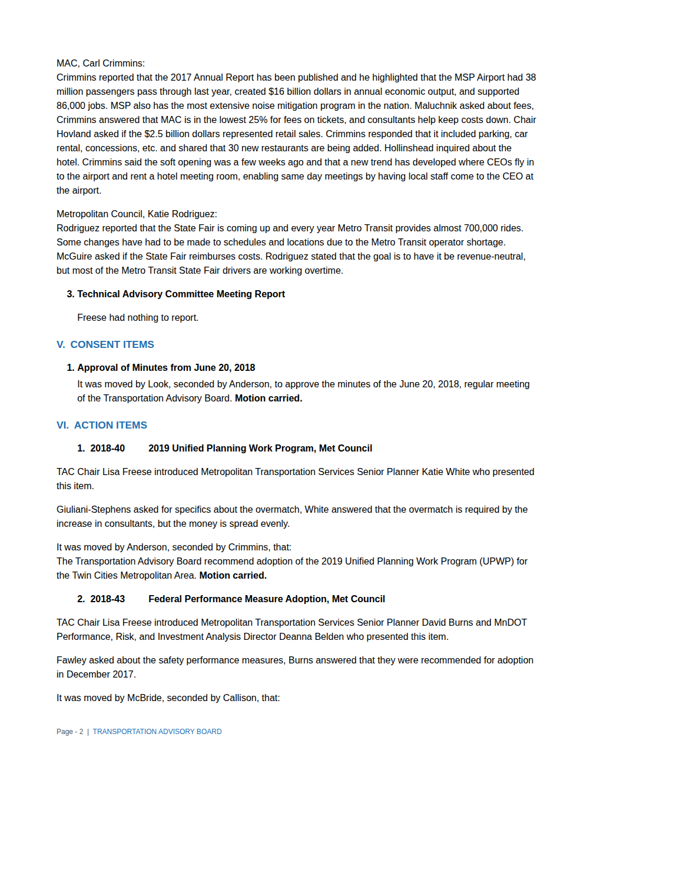MAC, Carl Crimmins:
Crimmins reported that the 2017 Annual Report has been published and he highlighted that the MSP Airport had 38 million passengers pass through last year, created $16 billion dollars in annual economic output, and supported 86,000 jobs. MSP also has the most extensive noise mitigation program in the nation. Maluchnik asked about fees, Crimmins answered that MAC is in the lowest 25% for fees on tickets, and consultants help keep costs down. Chair Hovland asked if the $2.5 billion dollars represented retail sales. Crimmins responded that it included parking, car rental, concessions, etc. and shared that 30 new restaurants are being added. Hollinshead inquired about the hotel. Crimmins said the soft opening was a few weeks ago and that a new trend has developed where CEOs fly in to the airport and rent a hotel meeting room, enabling same day meetings by having local staff come to the CEO at the airport.
Metropolitan Council, Katie Rodriguez:
Rodriguez reported that the State Fair is coming up and every year Metro Transit provides almost 700,000 rides. Some changes have had to be made to schedules and locations due to the Metro Transit operator shortage. McGuire asked if the State Fair reimburses costs. Rodriguez stated that the goal is to have it be revenue-neutral, but most of the Metro Transit State Fair drivers are working overtime.
Technical Advisory Committee Meeting Report
Freese had nothing to report.
V. CONSENT ITEMS
Approval of Minutes from June 20, 2018 It was moved by Look, seconded by Anderson, to approve the minutes of the June 20, 2018, regular meeting of the Transportation Advisory Board. Motion carried.
VI. ACTION ITEMS
1. 2018-402019 Unified Planning Work Program, Met Council
TAC Chair Lisa Freese introduced Metropolitan Transportation Services Senior Planner Katie White who presented this item.
Giuliani-Stephens asked for specifics about the overmatch, White answered that the overmatch is required by the increase in consultants, but the money is spread evenly.
It was moved by Anderson, seconded by Crimmins, that:
The Transportation Advisory Board recommend adoption of the 2019 Unified Planning Work Program (UPWP) for the Twin Cities Metropolitan Area. Motion carried.
2. 2018-43 Federal Performance Measure Adoption, Met Council
TAC Chair Lisa Freese introduced Metropolitan Transportation Services Senior Planner David Burns and MnDOT Performance, Risk, and Investment Analysis Director Deanna Belden who presented this item.
Fawley asked about the safety performance measures, Burns answered that they were recommended for adoption in December 2017.
It was moved by McBride, seconded by Callison, that:
Page - 2 | TRANSPORTATION ADVISORY BOARD